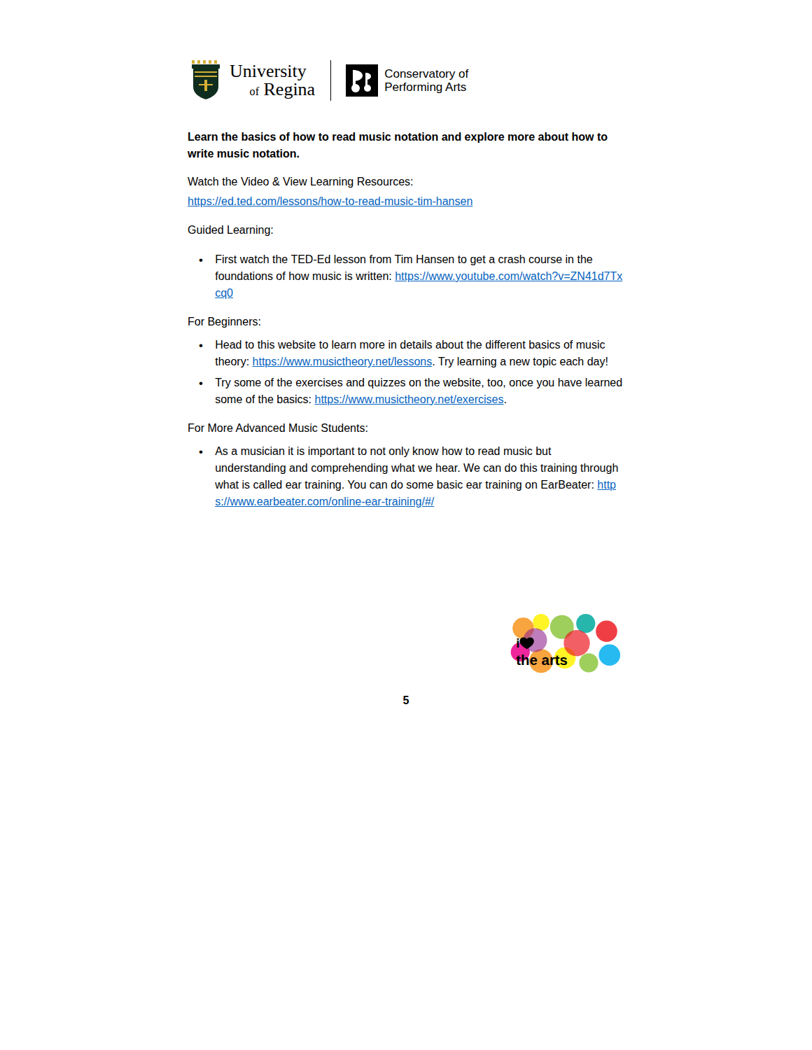University of Regina
Conservatory of
Performing Arts
Learn the basics of how to read music notation and explore more about how to write music notation.
Watch the Video & View Learning Resources:
https://ed.ted.com/lessons/how-to-read-music-tim-hansen
Guided Learning:
First watch the TED-Ed lesson from Tim Hansen to get a crash course in the foundations of how music is written: https://www.youtube.com/watch?v=ZN41d7Txcq0
For Beginners:
Head to this website to learn more in details about the different basics of music theory: https://www.musictheory.net/lessons. Try learning a new topic each day!
Try some of the exercises and quizzes on the website, too, once you have learned some of the basics: https://www.musictheory.net/exercises.
For More Advanced Music Students:
As a musician it is important to not only know how to read music but understanding and comprehending what we hear. We can do this training through what is called ear training. You can do some basic ear training on EarBeater: https://www.earbeater.com/online-ear-training/#/
i the arts
5